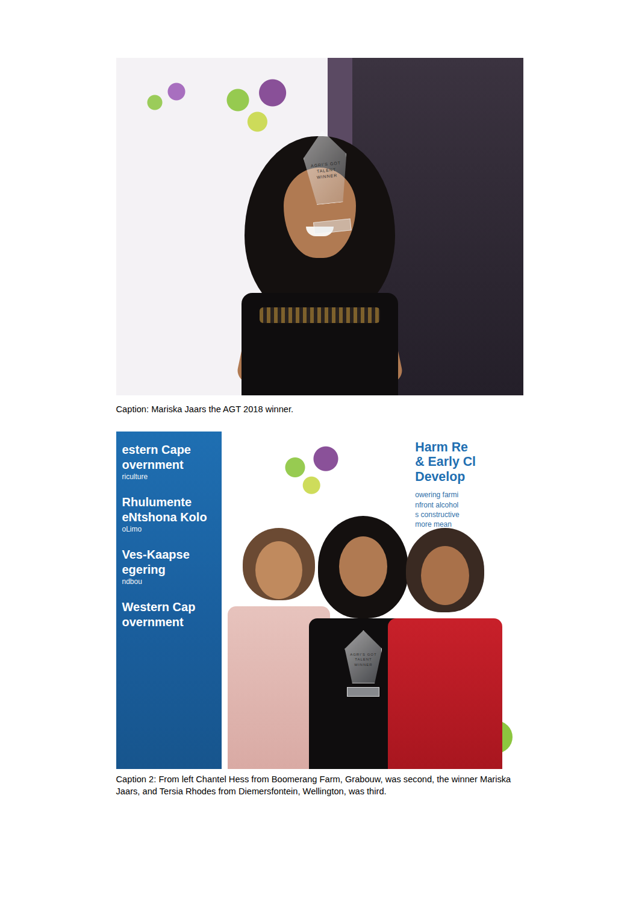AGRI'S GOT TALENT
WINNER
Caption: Mariska Jaars the AGT 2018 winner.
estern Cape
overnment
riculture
Rhulumente
eNtshona Kolo
oLimo
Ves-Kaapse
egering
ndbou
Western Cap
overnment
Founda
Harm Re
& Early Cl
Develop
owering farmi
nfront alcohol
s constructive
more mean
@VinproFu
BecausePeop
w.vinprofound
AGRI'S GOT TALENT
WINNER
Caption 2: From left Chantel Hess from Boomerang Farm, Grabouw, was second, the winner Mariska Jaars, and Tersia Rhodes from Diemersfontein, Wellington, was third.